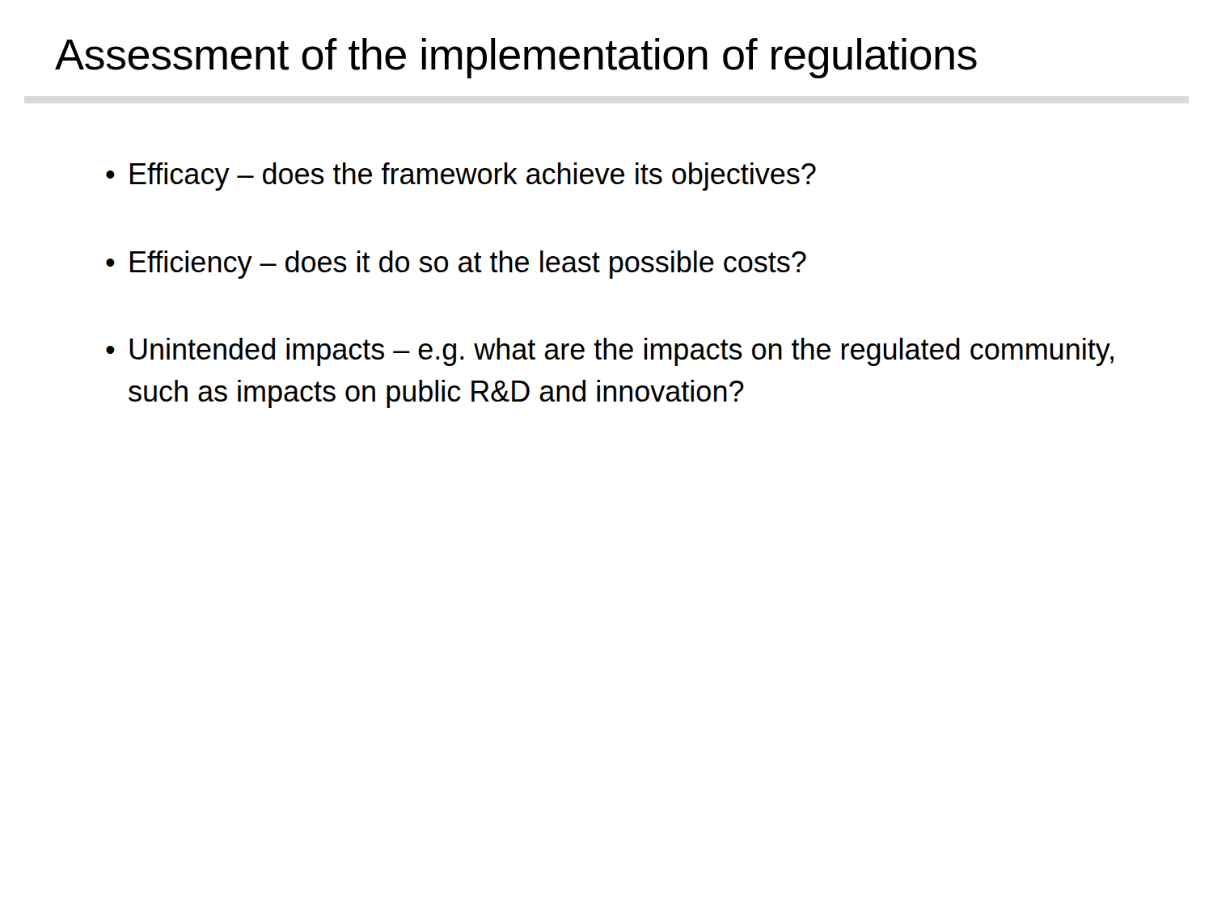Assessment of the implementation of regulations
Efficacy – does the framework achieve its objectives?
Efficiency – does it do so at the least possible costs?
Unintended impacts – e.g. what are the impacts on the regulated community, such as impacts on public R&D and innovation?